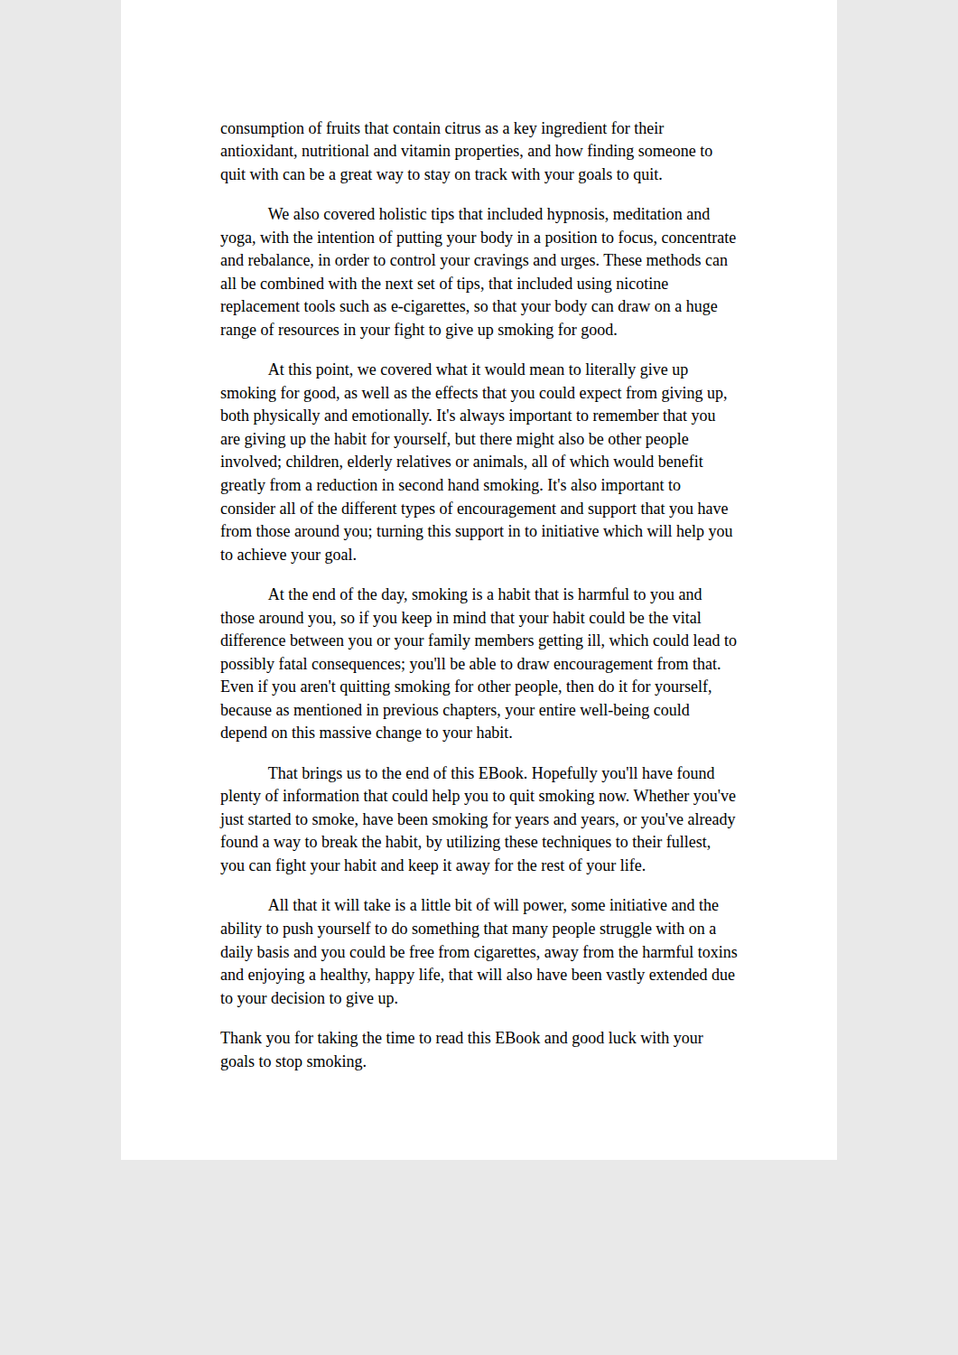consumption of fruits that contain citrus as a key ingredient for their antioxidant, nutritional and vitamin properties, and how finding someone to quit with can be a great way to stay on track with your goals to quit.
We also covered holistic tips that included hypnosis, meditation and yoga, with the intention of putting your body in a position to focus, concentrate and rebalance, in order to control your cravings and urges. These methods can all be combined with the next set of tips, that included using nicotine replacement tools such as e-cigarettes, so that your body can draw on a huge range of resources in your fight to give up smoking for good.
At this point, we covered what it would mean to literally give up smoking for good, as well as the effects that you could expect from giving up, both physically and emotionally. It's always important to remember that you are giving up the habit for yourself, but there might also be other people involved; children, elderly relatives or animals, all of which would benefit greatly from a reduction in second hand smoking. It's also important to consider all of the different types of encouragement and support that you have from those around you; turning this support in to initiative which will help you to achieve your goal.
At the end of the day, smoking is a habit that is harmful to you and those around you, so if you keep in mind that your habit could be the vital difference between you or your family members getting ill, which could lead to possibly fatal consequences; you'll be able to draw encouragement from that. Even if you aren't quitting smoking for other people, then do it for yourself, because as mentioned in previous chapters, your entire well-being could depend on this massive change to your habit.
That brings us to the end of this EBook. Hopefully you'll have found plenty of information that could help you to quit smoking now. Whether you've just started to smoke, have been smoking for years and years, or you've already found a way to break the habit, by utilizing these techniques to their fullest, you can fight your habit and keep it away for the rest of your life.
All that it will take is a little bit of will power, some initiative and the ability to push yourself to do something that many people struggle with on a daily basis and you could be free from cigarettes, away from the harmful toxins and enjoying a healthy, happy life, that will also have been vastly extended due to your decision to give up.
Thank you for taking the time to read this EBook and good luck with your goals to stop smoking.